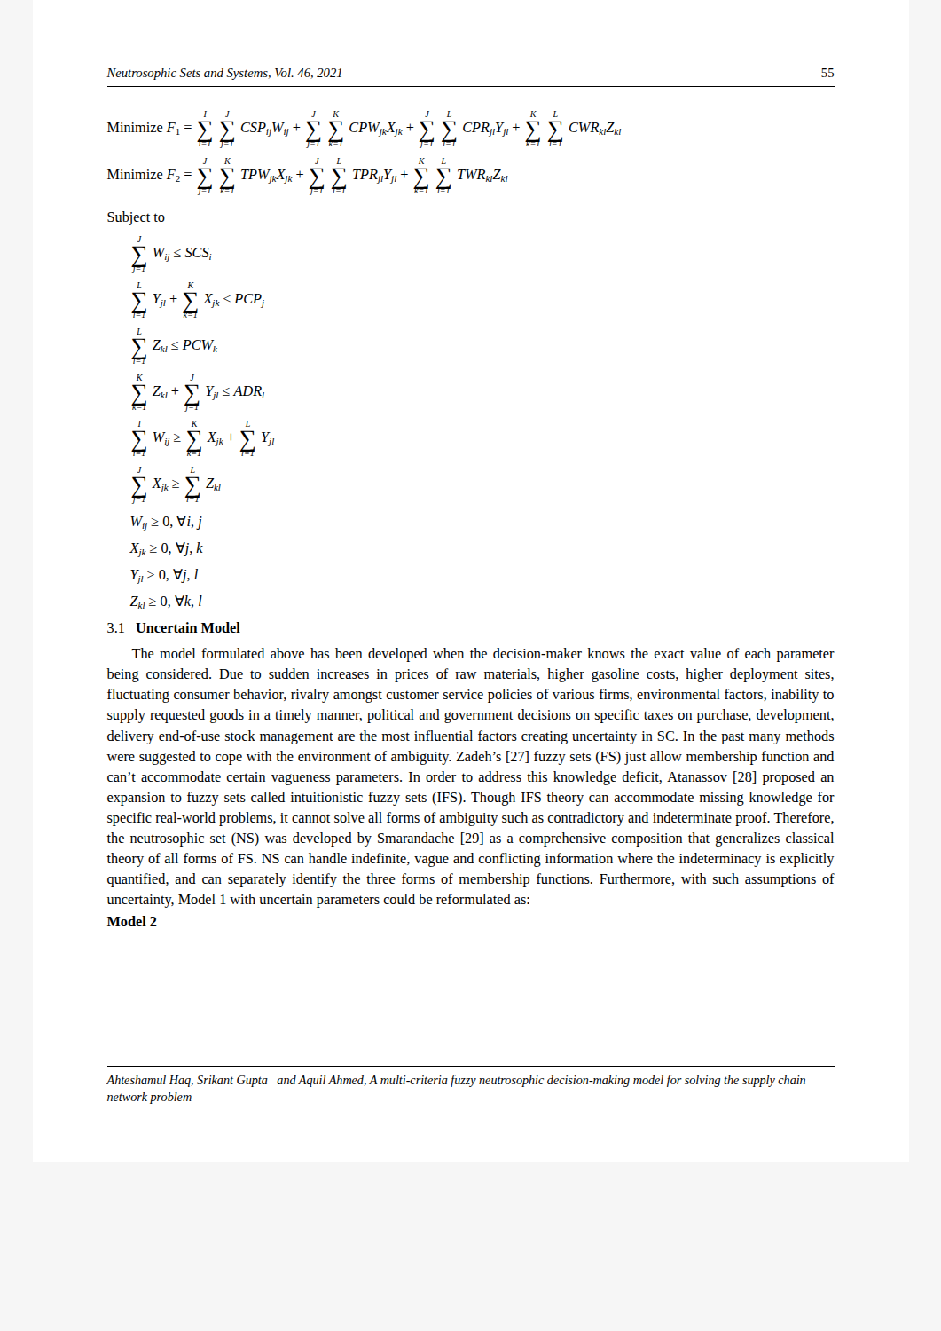Neutrosophic Sets and Systems, Vol. 46, 2021 55
Minimize F1 = I∑i=1 J∑j=1 CSPijWij + J∑j=1 K∑k=1 CPWjkXjk + J∑j=1 L∑l=1 CPRjlYjl + K∑k=1 L∑l=1 CWRklZkl
Minimize F2 = J∑j=1 K∑k=1 TPWjkXjk + J∑j=1 L∑l=1 TPRjlYjl + K∑k=1 L∑l=1 TWRklZkl
Subject to
J∑j=1 Wij ≤ SCSi
L∑l=1 Yjl + K∑k=1 Xjk ≤ PCPj
L∑l=1 Zkl ≤ PCWk
K∑k=1 Zkl + J∑j=1 Yjl ≤ ADRl
I∑i=1 Wij ≥ K∑k=1 Xjk + L∑l=1 Yjl
J∑j=1 Xjk ≥ L∑l=1 Zkl
Wij ≥ 0, ∀i, j
Xjk ≥ 0, ∀j, k
Yjl ≥ 0, ∀j, l
Zkl ≥ 0, ∀k, l
3.1 Uncertain Model
The model formulated above has been developed when the decision-maker knows the exact value of each parameter being considered. Due to sudden increases in prices of raw materials, higher gasoline costs, higher deployment sites, fluctuating consumer behavior, rivalry amongst customer service policies of various firms, environmental factors, inability to supply requested goods in a timely manner, political and government decisions on specific taxes on purchase, development, delivery end-of-use stock management are the most influential factors creating uncertainty in SC. In the past many methods were suggested to cope with the environment of ambiguity. Zadeh’s [27] fuzzy sets (FS) just allow membership function and can’t accommodate certain vagueness parameters. In order to address this knowledge deficit, Atanassov [28] proposed an expansion to fuzzy sets called intuitionistic fuzzy sets (IFS). Though IFS theory can accommodate missing knowledge for specific real-world problems, it cannot solve all forms of ambiguity such as contradictory and indeterminate proof. Therefore, the neutrosophic set (NS) was developed by Smarandache [29] as a comprehensive composition that generalizes classical theory of all forms of FS. NS can handle indefinite, vague and conflicting information where the indeterminacy is explicitly quantified, and can separately identify the three forms of membership functions. Furthermore, with such assumptions of uncertainty, Model 1 with uncertain parameters could be reformulated as:
Model 2
Ahteshamul Haq, Srikant Gupta and Aquil Ahmed, A multi-criteria fuzzy neutrosophic decision-making model for solving the supply chain network problem